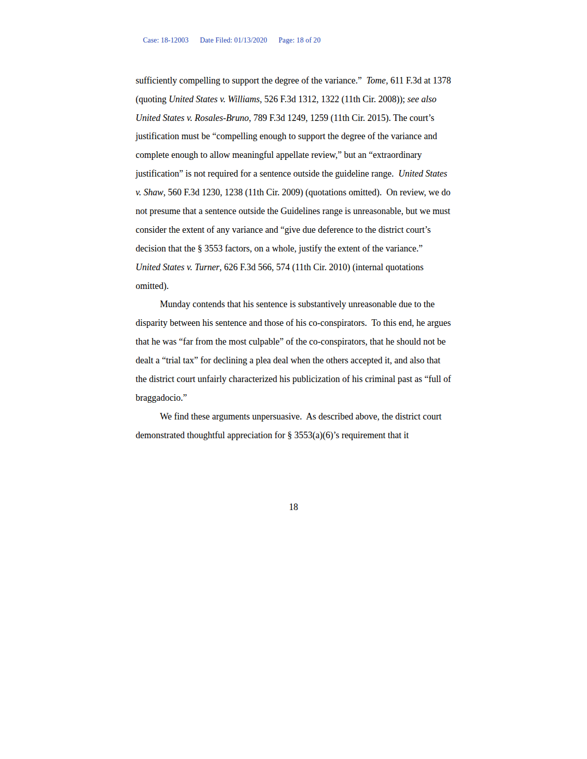Case: 18-12003 Date Filed: 01/13/2020 Page: 18 of 20
sufficiently compelling to support the degree of the variance.” Tome, 611 F.3d at 1378 (quoting United States v. Williams, 526 F.3d 1312, 1322 (11th Cir. 2008)); see also United States v. Rosales-Bruno, 789 F.3d 1249, 1259 (11th Cir. 2015). The court’s justification must be “compelling enough to support the degree of the variance and complete enough to allow meaningful appellate review,” but an “extraordinary justification” is not required for a sentence outside the guideline range. United States v. Shaw, 560 F.3d 1230, 1238 (11th Cir. 2009) (quotations omitted). On review, we do not presume that a sentence outside the Guidelines range is unreasonable, but we must consider the extent of any variance and “give due deference to the district court’s decision that the § 3553 factors, on a whole, justify the extent of the variance.” United States v. Turner, 626 F.3d 566, 574 (11th Cir. 2010) (internal quotations omitted).
Munday contends that his sentence is substantively unreasonable due to the disparity between his sentence and those of his co-conspirators. To this end, he argues that he was “far from the most culpable” of the co-conspirators, that he should not be dealt a “trial tax” for declining a plea deal when the others accepted it, and also that the district court unfairly characterized his publicization of his criminal past as “full of braggadocio.”
We find these arguments unpersuasive. As described above, the district court demonstrated thoughtful appreciation for § 3553(a)(6)’s requirement that it
18